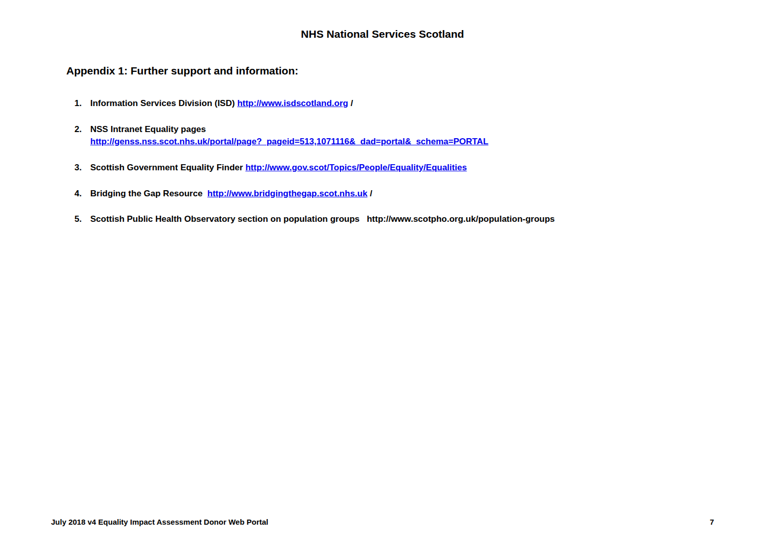NHS National Services Scotland
Appendix 1: Further support and information:
Information Services Division (ISD) http://www.isdscotland.org /
NSS Intranet Equality pages
http://genss.nss.scot.nhs.uk/portal/page?_pageid=513,1071116&_dad=portal&_schema=PORTAL
Scottish Government Equality Finder http://www.gov.scot/Topics/People/Equality/Equalities
Bridging the Gap Resource http://www.bridgingthegap.scot.nhs.uk /
Scottish Public Health Observatory section on population groups http://www.scotpho.org.uk/population-groups
July 2018 v4 Equality Impact Assessment Donor Web Portal
7